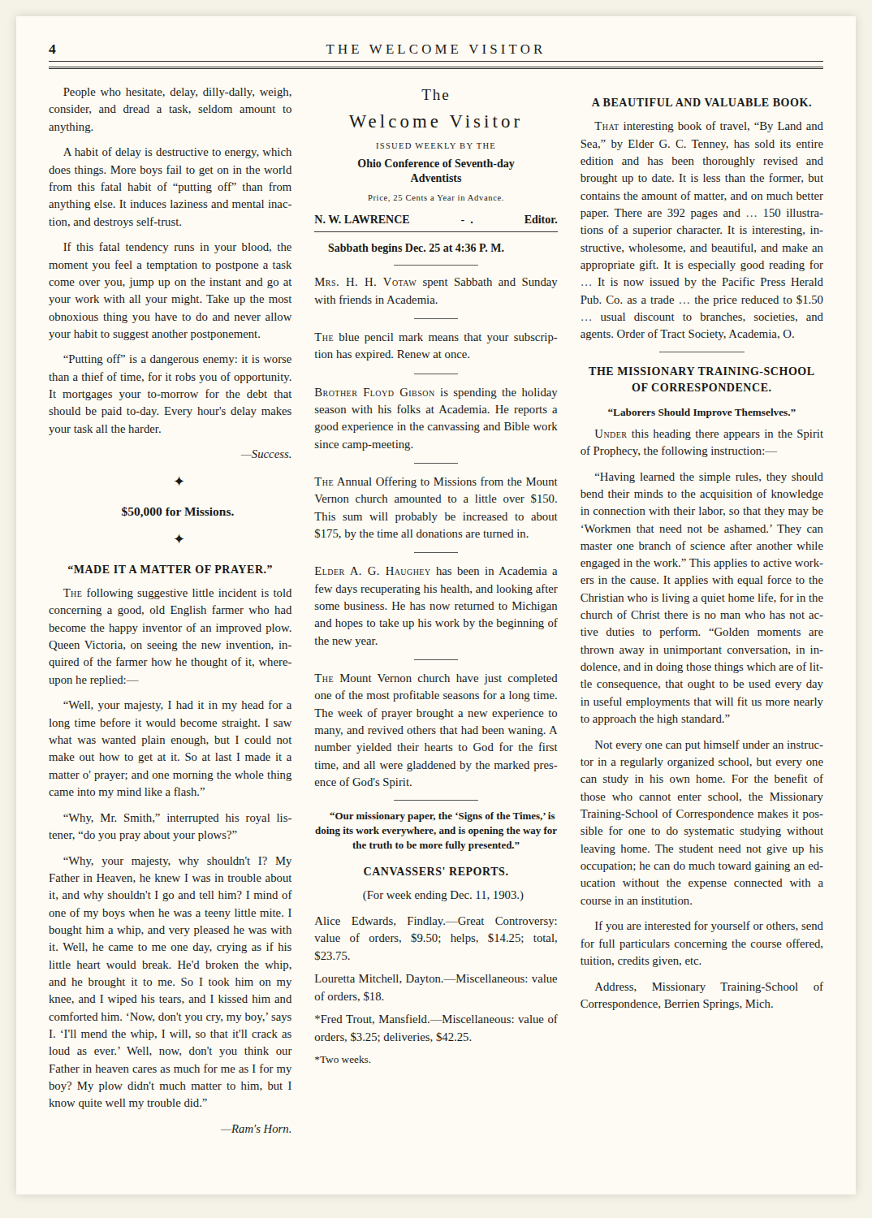4
The Welcome Visitor
People who hesitate, delay, dilly-dally, weigh, consider, and dread a task, seldom amount to anything.
A habit of delay is destructive to energy, which does things. More boys fail to get on in the world from this fatal habit of “putting off” than from anything else. It induces laziness and mental inaction, and destroys self-trust.
If this fatal tendency runs in your blood, the moment you feel a temptation to postpone a task come over you, jump up on the instant and go at your work with all your might. Take up the most obnoxious thing you have to do and never allow your habit to suggest another postponement.
“Putting off” is a dangerous enemy: it is worse than a thief of time, for it robs you of opportunity. It mortgages your to-morrow for the debt that should be paid to-day. Every hour's delay makes your task all the harder.
—Success.
✦
$50,000 for Missions.
✦
“Made it a Matter of Prayer.”
The following suggestive little incident is told concerning a good, old English farmer who had become the happy inventor of an improved plow. Queen Victoria, on seeing the new invention, inquired of the farmer how he thought of it, whereupon he replied:—
“Well, your majesty, I had it in my head for a long time before it would become straight. I saw what was wanted plain enough, but I could not make out how to get at it. So at last I made it a matter o' prayer; and one morning the whole thing came into my mind like a flash.”
“Why, Mr. Smith,” interrupted his royal listener, “do you pray about your plows?”
“Why, your majesty, why shouldn't I? My Father in Heaven, he knew I was in trouble about it, and why shouldn't I go and tell him? I mind of one of my boys when he was a teeny little mite. I bought him a whip, and very pleased he was with it. Well, he came to me one day, crying as if his little heart would break. He'd broken the whip, and he brought it to me. So I took him on my knee, and I wiped his tears, and I kissed him and comforted him. ‘Now, don't you cry, my boy,’ says I. ‘I'll mend the whip, I will, so that it'll crack as loud as ever.’ Well, now, don't you think our Father in heaven cares as much for me as I for my boy? My plow didn't much matter to him, but I know quite well my trouble did.”
—Ram's Horn.
The
Welcome Visitor
Issued Weekly by the
Ohio Conference of Seventh-day
Adventists
Price, 25 Cents a Year in Advance.
N. W. LAWRENCE - . Editor.
Sabbath begins Dec. 25 at 4:36 P. M.
Mrs. H. H. Votaw spent Sabbath and Sunday with friends in Academia.
The blue pencil mark means that your subscription has expired. Renew at once.
Brother Floyd Gibson is spending the holiday season with his folks at Academia. He reports a good experience in the canvassing and Bible work since camp-meeting.
The Annual Offering to Missions from the Mount Vernon church amounted to a little over $150. This sum will probably be increased to about $175, by the time all donations are turned in.
Elder A. G. Haughey has been in Academia a few days recuperating his health, and looking after some business. He has now returned to Michigan and hopes to take up his work by the beginning of the new year.
The Mount Vernon church have just completed one of the most profitable seasons for a long time. The week of prayer brought a new experience to many, and revived others that had been waning. A number yielded their hearts to God for the first time, and all were gladdened by the marked presence of God's Spirit.
“Our missionary paper, the ‘Signs of the Times,’ is doing its work everywhere, and is opening the way for the truth to be more fully presented.”
Canvassers' Reports.
(For week ending Dec. 11, 1903.)
Alice Edwards, Findlay.—Great Controversy: value of orders, $9.50; helps, $14.25; total, $23.75.
Louretta Mitchell, Dayton.—Miscellaneous: value of orders, $18.
*Fred Trout, Mansfield.—Miscellaneous: value of orders, $3.25; deliveries, $42.25.
*Two weeks.
A Beautiful and Valuable Book.
That interesting book of travel, “By Land and Sea,” by Elder G. C. Tenney, has sold its entire edition and has been thoroughly revised and brought up to date. It is less than the former, but contains the amount of matter, and on much better paper. There are 392 pages and … 150 illustrations of a superior character. It is interesting, instructive, wholesome, and beautiful, and make an appropriate gift. It is especially good reading for … It is now issued by the Pacific Press Herald Pub. Co. as a trade … the price reduced to $1.50 … usual discount to branches, societies, and agents. Order of Tract Society, Academia, O.
The Missionary Training-School of Correspondence.
“Laborers Should Improve Themselves.”
Under this heading there appears in the Spirit of Prophecy, the following instruction:—
“Having learned the simple rules, they should bend their minds to the acquisition of knowledge in connection with their labor, so that they may be ‘Workmen that need not be ashamed.’ They can master one branch of science after another while engaged in the work.” This applies to active workers in the cause. It applies with equal force to the Christian who is living a quiet home life, for in the church of Christ there is no man who has not active duties to perform. “Golden moments are thrown away in unimportant conversation, in indolence, and in doing those things which are of little consequence, that ought to be used every day in useful employments that will fit us more nearly to approach the high standard.”
Not every one can put himself under an instructor in a regularly organized school, but every one can study in his own home. For the benefit of those who cannot enter school, the Missionary Training-School of Correspondence makes it possible for one to do systematic studying without leaving home. The student need not give up his occupation; he can do much toward gaining an education without the expense connected with a course in an institution.
If you are interested for yourself or others, send for full particulars concerning the course offered, tuition, credits given, etc.
Address, Missionary Training-School of Correspondence, Berrien Springs, Mich.